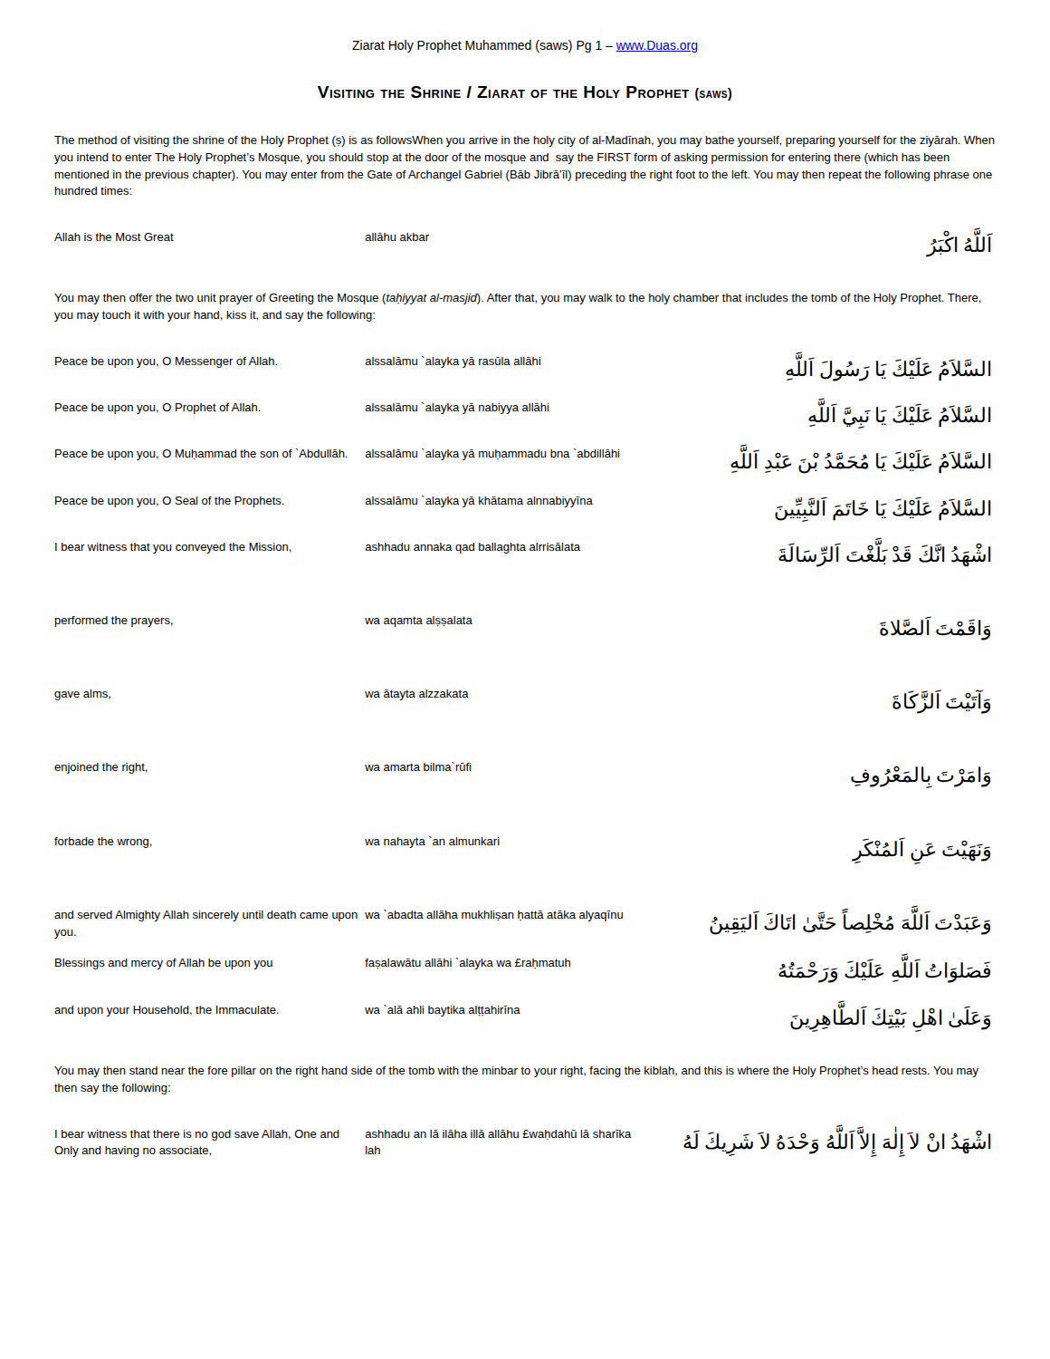Ziarat Holy Prophet Muhammed (saws) Pg 1 – www.Duas.org
Visiting the Shrine / Ziarat of the Holy Prophet (saws)
The method of visiting the shrine of the Holy Prophet (ṣ) is as followsWhen you arrive in the holy city of al-Madīnah, you may bathe yourself, preparing yourself for the ziyārah. When you intend to enter The Holy Prophet’s Mosque, you should stop at the door of the mosque and say the FIRST form of asking permission for entering there (which has been mentioned in the previous chapter). You may enter from the Gate of Archangel Gabriel (Bāb Jibrā’īl) preceding the right foot to the left. You may then repeat the following phrase one hundred times:
| Allah is the Most Great | allāhu akbar | اَللَّهُ اكْبَرُ |
You may then offer the two unit prayer of Greeting the Mosque (taḥiyyat al-masjid). After that, you may walk to the holy chamber that includes the tomb of the Holy Prophet. There, you may touch it with your hand, kiss it, and say the following:
| Peace be upon you, O Messenger of Allah. | alssalāmu `alayka yā rasūla allāhi | السَّلاَمُ عَلَيْكَ يَا رَسُولَ اَللَّهِ |
| Peace be upon you, O Prophet of Allah. | alssalāmu `alayka yā nabiyya allāhi | السَّلاَمُ عَلَيْكَ يَا نَبِيَّ اَللَّهِ |
| Peace be upon you, O Muḥammad the son of `Abdullāh. | alssalāmu `alayka yā muḥammadu bna `abdillāhi | السَّلاَمُ عَلَيْكَ يَا مُحَمَّدُ بْنَ عَبْدِ اَللَّهِ |
| Peace be upon you, O Seal of the Prophets. | alssalāmu `alayka yā khātama alnnabiyyīna | السَّلاَمُ عَلَيْكَ يَا خَاتَمَ اَلنَّبِيِّينَ |
| I bear witness that you conveyed the Mission, | ashhadu annaka qad ballaghta alrrisālata | اشْهَدُ انَّكَ قَدْ بَلَّغْتَ اَلرِّسَالَةَ |
| performed the prayers, | wa aqamta alṣṣalata | وَاقَمْتَ اَلصَّلاةَ |
| gave alms, | wa ātayta alzzakata | وَآتَيْتَ اَلزَّكَاةَ |
| enjoined the right, | wa amarta bilma`rūfi | وَامَرْتَ بِالمَعْرُوفِ |
| forbade the wrong, | wa nahayta `an almunkari | وَنَهَيْتَ عَنِ اَلمُنْكَرِ |
| and served Almighty Allah sincerely until death came upon you. | wa `abadta allāha mukhliṣan ḥattā atāka alyaqīnu | وَعَبَدْتَ اَللَّهَ مُخْلِصاً حَتَّىٰ اتَاكَ اَليَقِينُ |
| Blessings and mercy of Allah be upon you | faṣalawātu allāhi `alayka wa £raḥmatuh | فَصَلوَاتُ اَللَّهِ عَلَيْكَ وَرَحْمَتُهُ |
| and upon your Household, the Immaculate. | wa `alā ahli baytika alṭṭahirīna | وَعَلَىٰ اهْلِ بَيْتِكَ اَلطَّاهِرِينَ |
You may then stand near the fore pillar on the right hand side of the tomb with the minbar to your right, facing the kiblah, and this is where the Holy Prophet’s head rests. You may then say the following:
| I bear witness that there is no god save Allah, One and Only and having no associate, | ashhadu an lā ilāha illā allāhu £waḥdahū lā sharīka lah | اشْهَدُ انْ لاَ إِلٰهَ إِلاَّ اَللَّهُ وَحْدَهُ لاَ شَرِيكَ لَهُ |